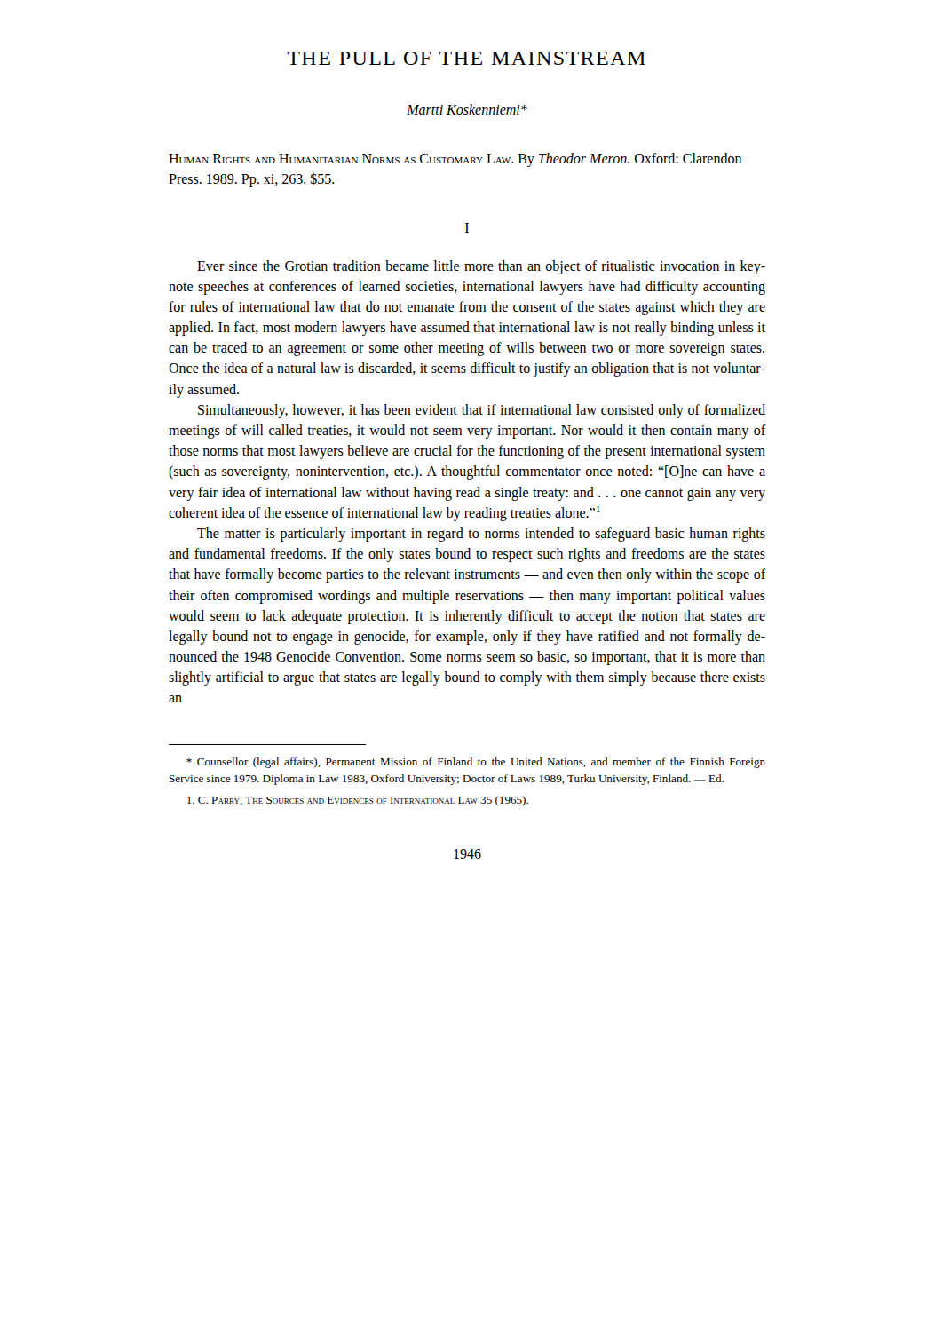The Pull of the Mainstream
Martti Koskenniemi*
Human Rights and Humanitarian Norms as Customary Law. By Theodor Meron. Oxford: Clarendon Press. 1989. Pp. xi, 263. $55.
I
Ever since the Grotian tradition became little more than an object of ritualistic invocation in keynote speeches at conferences of learned societies, international lawyers have had difficulty accounting for rules of international law that do not emanate from the consent of the states against which they are applied. In fact, most modern lawyers have assumed that international law is not really binding unless it can be traced to an agreement or some other meeting of wills between two or more sovereign states. Once the idea of a natural law is discarded, it seems difficult to justify an obligation that is not voluntarily assumed.
Simultaneously, however, it has been evident that if international law consisted only of formalized meetings of will called treaties, it would not seem very important. Nor would it then contain many of those norms that most lawyers believe are crucial for the functioning of the present international system (such as sovereignty, nonintervention, etc.). A thoughtful commentator once noted: “[O]ne can have a very fair idea of international law without having read a single treaty: and . . . one cannot gain any very coherent idea of the essence of international law by reading treaties alone.”1
The matter is particularly important in regard to norms intended to safeguard basic human rights and fundamental freedoms. If the only states bound to respect such rights and freedoms are the states that have formally become parties to the relevant instruments — and even then only within the scope of their often compromised wordings and multiple reservations — then many important political values would seem to lack adequate protection. It is inherently difficult to accept the notion that states are legally bound not to engage in genocide, for example, only if they have ratified and not formally denounced the 1948 Genocide Convention. Some norms seem so basic, so important, that it is more than slightly artificial to argue that states are legally bound to comply with them simply because there exists an
* Counsellor (legal affairs), Permanent Mission of Finland to the United Nations, and member of the Finnish Foreign Service since 1979. Diploma in Law 1983, Oxford University; Doctor of Laws 1989, Turku University, Finland. — Ed.
1. C. Parry, The Sources and Evidences of International Law 35 (1965).
1946